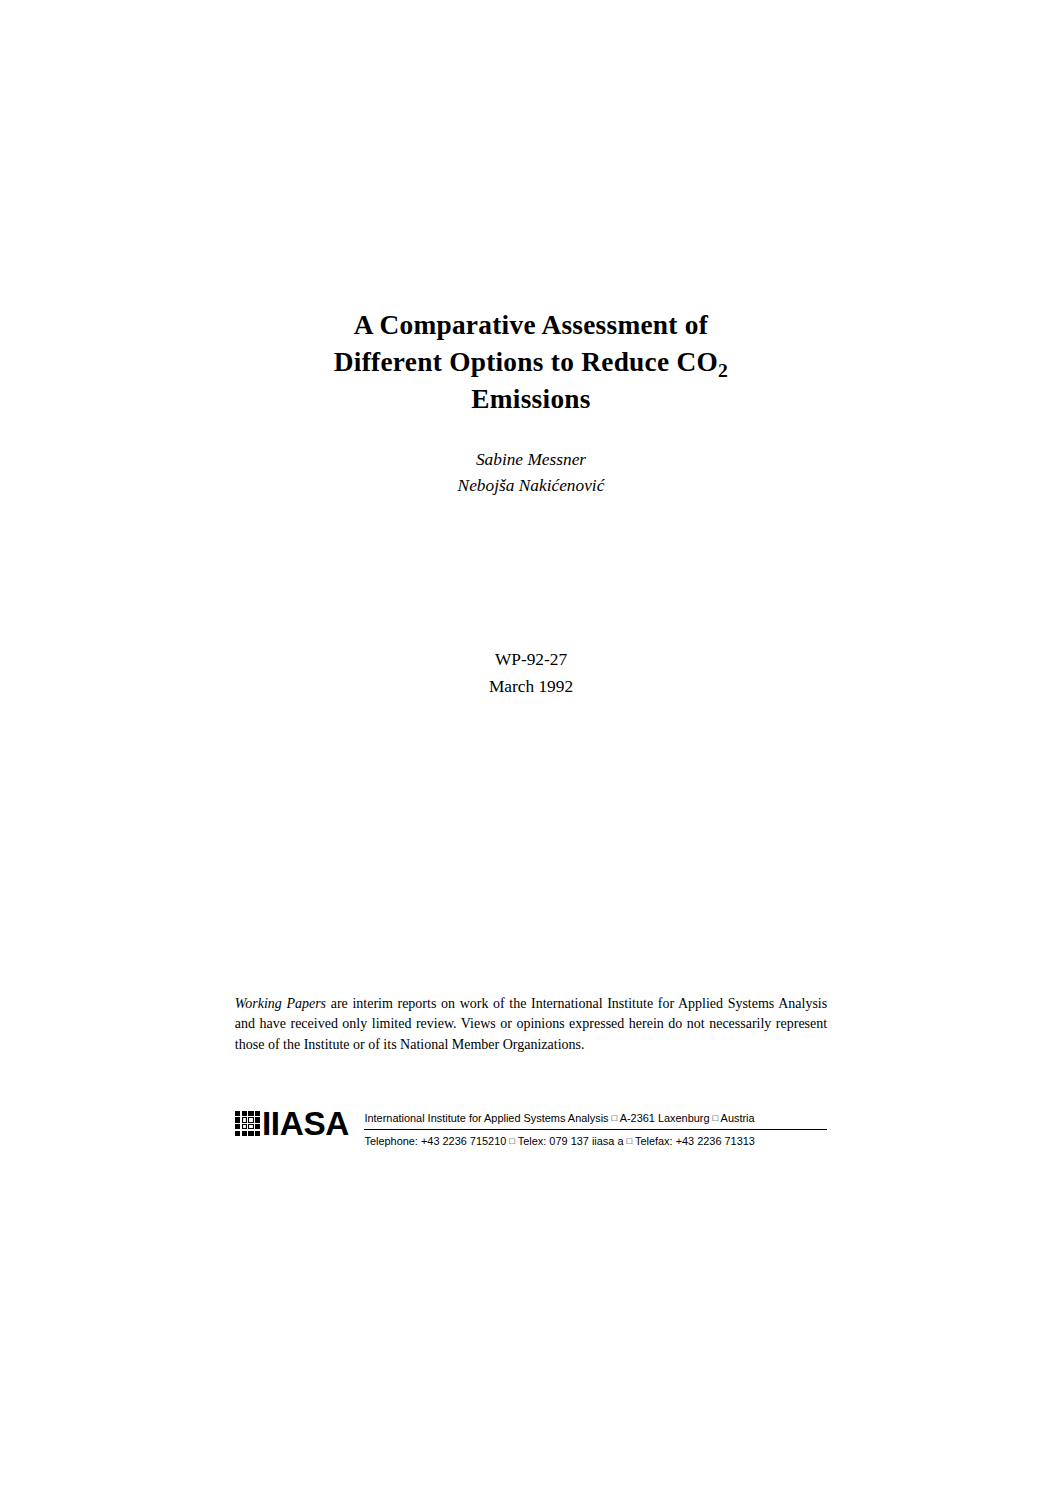A Comparative Assessment of
Different Options to Reduce CO2
Emissions
Sabine Messner
Nebojša Nakićenović
WP-92-27
March 1992
Working Papers are interim reports on work of the International Institute for Applied Systems Analysis and have received only limited review. Views or opinions expressed herein do not necessarily represent those of the Institute or of its National Member Organizations.
IIASA
International Institute for Applied Systems Analysis □ A-2361 Laxenburg □ Austria
Telephone: +43 2236 715210 □ Telex: 079 137 iiasa a □ Telefax: +43 2236 71313